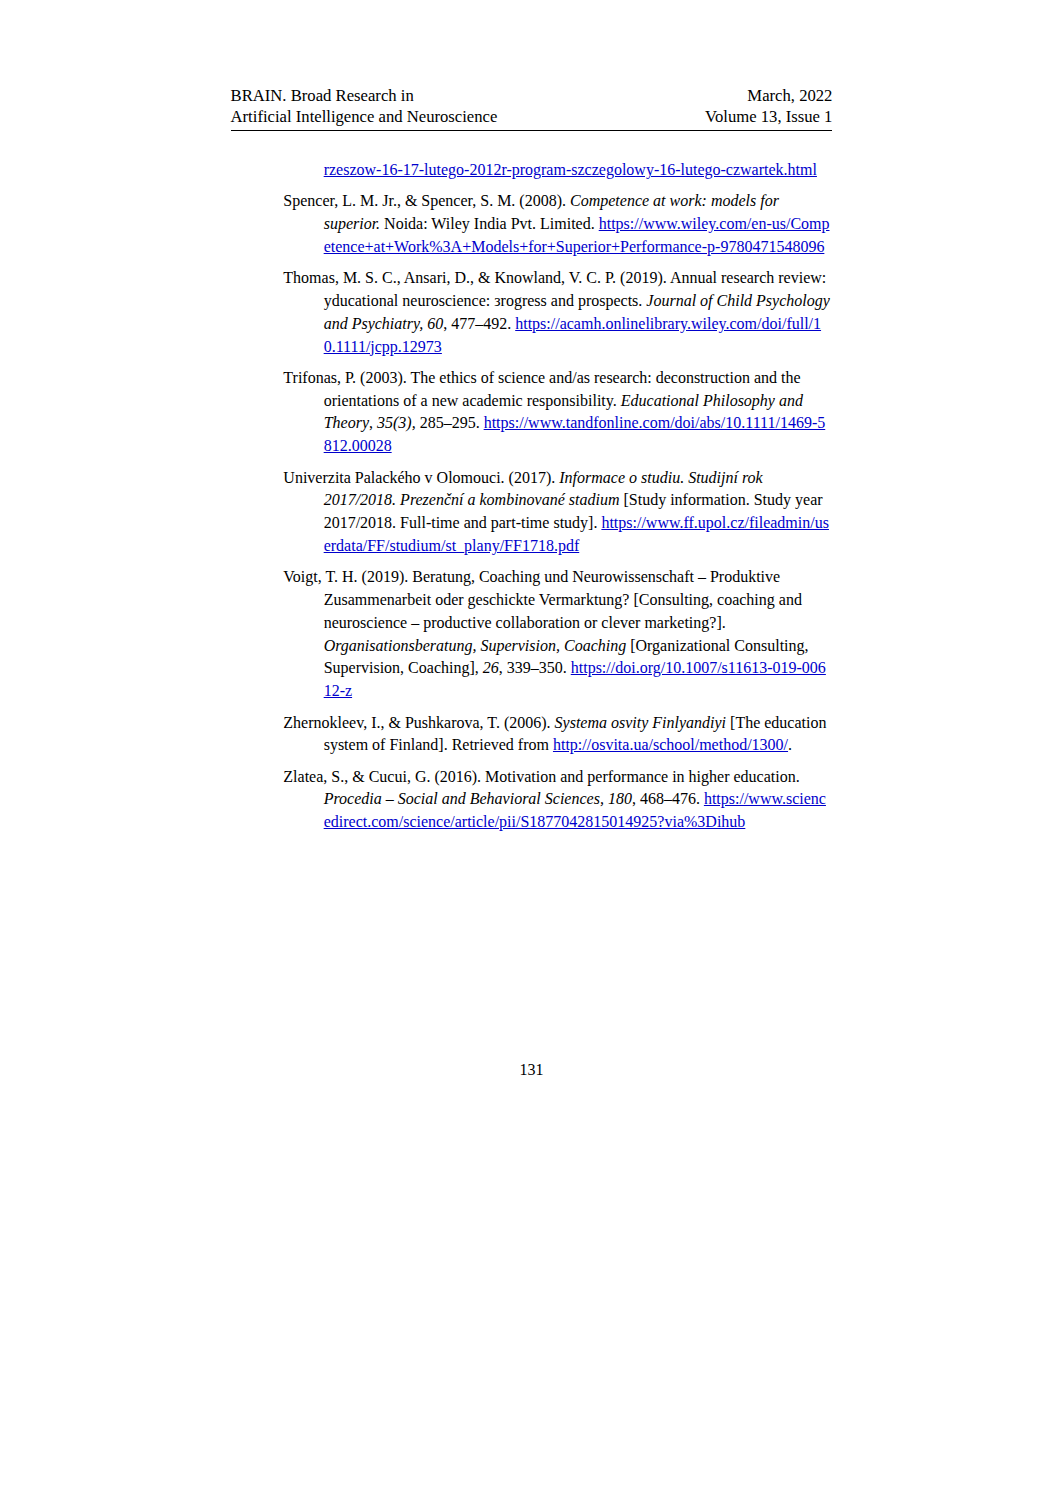| BRAIN. Broad Research in Artificial Intelligence and Neuroscience | March, 2022 Volume 13, Issue 1 |
rzeszow-16-17-lutego-2012r-program-szczegolowy-16-lutego-czwartek.html
Spencer, L. M. Jr., & Spencer, S. M. (2008). Competence at work: models for superior. Noida: Wiley India Pvt. Limited. https://www.wiley.com/en-us/Competence+at+Work%3A+Models+for+Superior+Performance-p-9780471548096
Thomas, M. S. C., Ansari, D., & Knowland, V. C. P. (2019). Annual research review: yducational neuroscience: зrogress and prospects. Journal of Child Psychology and Psychiatry, 60, 477–492. https://acamh.onlinelibrary.wiley.com/doi/full/10.1111/jcpp.12973
Trifonas, P. (2003). The ethics of science and/as research: deconstruction and the orientations of a new academic responsibility. Educational Philosophy and Theory, 35(3), 285–295. https://www.tandfonline.com/doi/abs/10.1111/1469-5812.00028
Univerzita Palackého v Olomouci. (2017). Informace o studiu. Studijní rok 2017/2018. Prezenční a kombinované stadium [Study information. Study year 2017/2018. Full-time and part-time study]. https://www.ff.upol.cz/fileadmin/userdata/FF/studium/st_plany/FF1718.pdf
Voigt, T. H. (2019). Beratung, Coaching und Neurowissenschaft – Produktive Zusammenarbeit oder geschickte Vermarktung? [Consulting, coaching and neuroscience – productive collaboration or clever marketing?]. Organisationsberatung, Supervision, Coaching [Organizational Consulting, Supervision, Coaching], 26, 339–350. https://doi.org/10.1007/s11613-019-00612-z
Zhernokleev, I., & Pushkarova, T. (2006). Systema osvity Finlyandiyi [The education system of Finland]. Retrieved from http://osvita.ua/school/method/1300/.
Zlatea, S., & Cucui, G. (2016). Motivation and performance in higher education. Procedia – Social and Behavioral Sciences, 180, 468–476. https://www.sciencedirect.com/science/article/pii/S1877042815014925?via%3Dihub
131